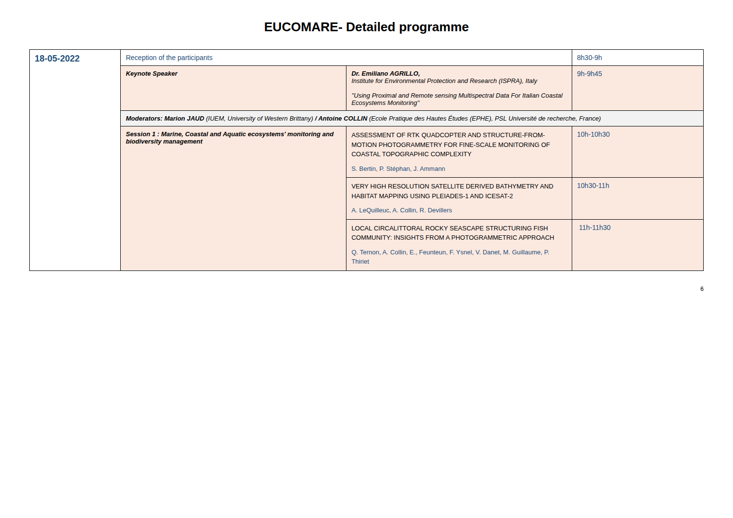EUCOMARE- Detailed programme
| 18-05-2022 | Reception of the participants | 8h30-9h |
| Keynote Speaker | Dr. Emiliano AGRILLO, Institute for Environmental Protection and Research (ISPRA), Italy ''Using Proximal and Remote sensing Multispectral Data For Italian Coastal Ecosystems Monitoring'' | 9h-9h45 |
| Moderators: Marion JAUD (IUEM, University of Western Brittany) / Antoine COLLIN (Ecole Pratique des Hautes Études (EPHE), PSL Université de recherche, France) |
| Session 1 : Marine, Coastal and Aquatic ecosystems' monitoring and biodiversity management | ASSESSMENT OF RTK QUADCOPTER AND STRUCTURE-FROM-MOTION PHOTOGRAMMETRY FOR FINE-SCALE MONITORING OF COASTAL TOPOGRAPHIC COMPLEXITY S. Bertin, P. Stéphan, J. Ammann | 10h-10h30 |
| VERY HIGH RESOLUTION SATELLITE DERIVED BATHYMETRY AND HABITAT MAPPING USING PLEIADES-1 AND ICESAT-2 A. LeQuilleuc, A. Collin, R. Devillers | 10h30-11h |
| LOCAL CIRCALITTORAL ROCKY SEASCAPE STRUCTURING FISH COMMUNITY: INSIGHTS FROM A PHOTOGRAMMETRIC APPROACH Q. Ternon, A. Collin, E., Feunteun, F. Ysnel, V. Danet, M. Guillaume, P. Thiriet | 11h-11h30 |
6